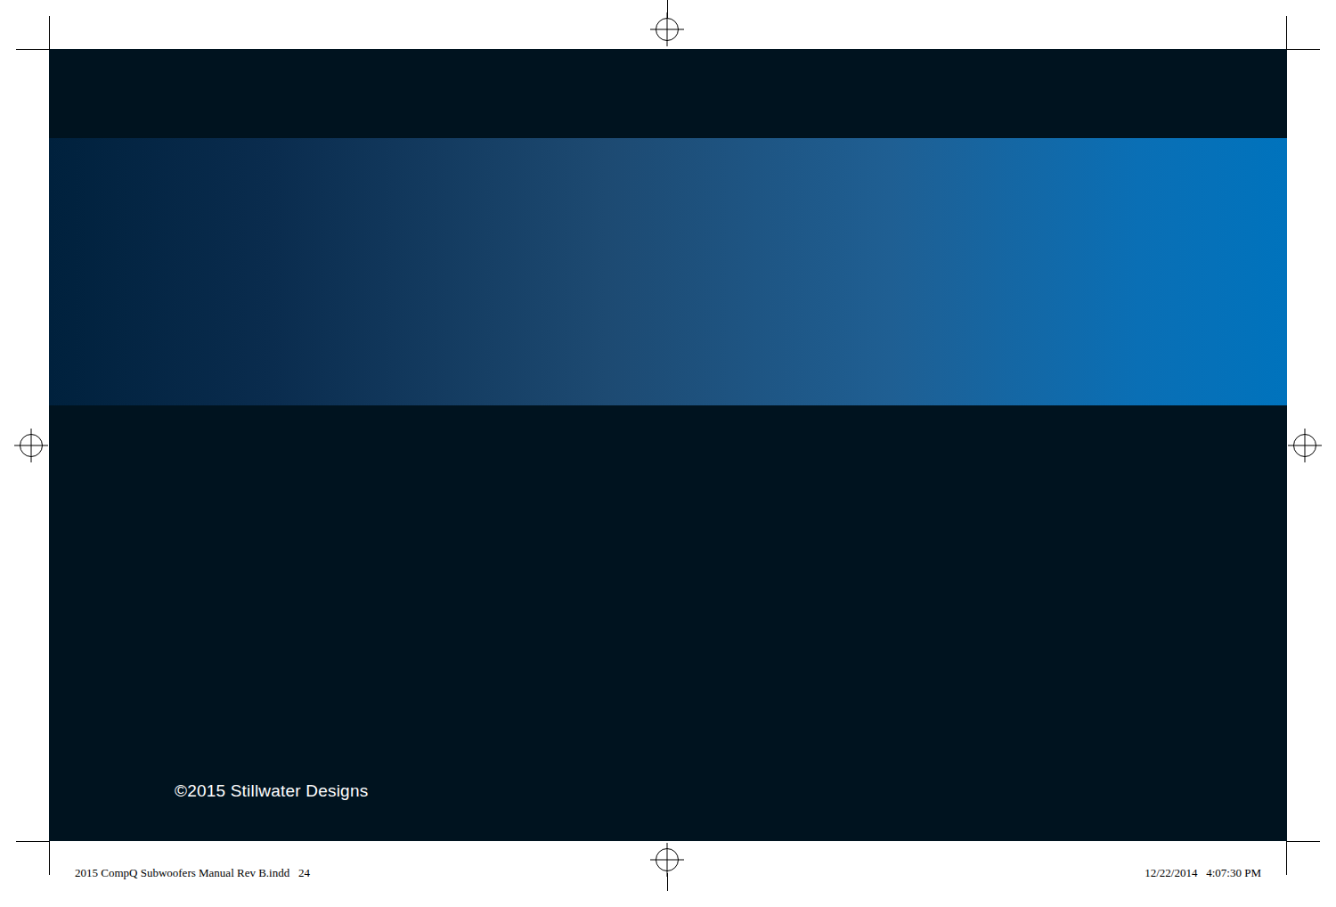©2015 Stillwater Designs
2015 CompQ Subwoofers Manual Rev B.indd 24
12/22/2014 4:07:30 PM